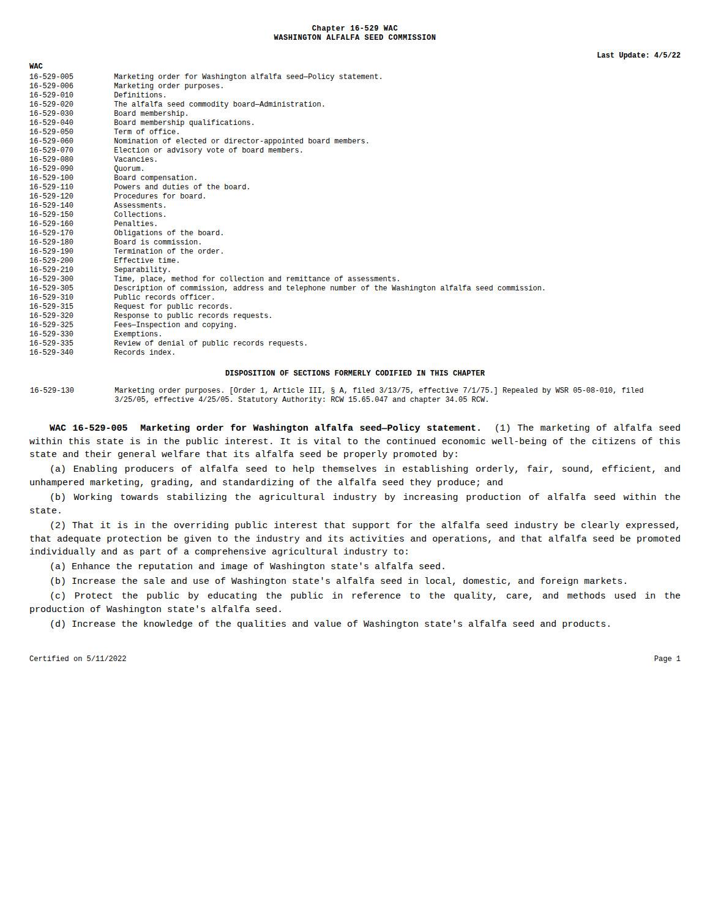Chapter 16-529 WAC
WASHINGTON ALFALFA SEED COMMISSION
Last Update: 4/5/22
WAC
| 16-529-005 | Marketing order for Washington alfalfa seed—Policy statement. |
| 16-529-006 | Marketing order purposes. |
| 16-529-010 | Definitions. |
| 16-529-020 | The alfalfa seed commodity board—Administration. |
| 16-529-030 | Board membership. |
| 16-529-040 | Board membership qualifications. |
| 16-529-050 | Term of office. |
| 16-529-060 | Nomination of elected or director-appointed board members. |
| 16-529-070 | Election or advisory vote of board members. |
| 16-529-080 | Vacancies. |
| 16-529-090 | Quorum. |
| 16-529-100 | Board compensation. |
| 16-529-110 | Powers and duties of the board. |
| 16-529-120 | Procedures for board. |
| 16-529-140 | Assessments. |
| 16-529-150 | Collections. |
| 16-529-160 | Penalties. |
| 16-529-170 | Obligations of the board. |
| 16-529-180 | Board is commission. |
| 16-529-190 | Termination of the order. |
| 16-529-200 | Effective time. |
| 16-529-210 | Separability. |
| 16-529-300 | Time, place, method for collection and remittance of assessments. |
| 16-529-305 | Description of commission, address and telephone number of the Washington alfalfa seed commission. |
| 16-529-310 | Public records officer. |
| 16-529-315 | Request for public records. |
| 16-529-320 | Response to public records requests. |
| 16-529-325 | Fees—Inspection and copying. |
| 16-529-330 | Exemptions. |
| 16-529-335 | Review of denial of public records requests. |
| 16-529-340 | Records index. |
DISPOSITION OF SECTIONS FORMERLY CODIFIED IN THIS CHAPTER
| 16-529-130 | Marketing order purposes. [Order 1, Article III, § A, filed 3/13/75, effective 7/1/75.] Repealed by WSR 05-08-010, filed 3/25/05, effective 4/25/05. Statutory Authority: RCW 15.65.047 and chapter 34.05 RCW. |
WAC 16-529-005 Marketing order for Washington alfalfa seed—Policy statement. (1) The marketing of alfalfa seed within this state is in the public interest. It is vital to the continued economic well-being of the citizens of this state and their general welfare that its alfalfa seed be properly promoted by:
(a) Enabling producers of alfalfa seed to help themselves in establishing orderly, fair, sound, efficient, and unhampered marketing, grading, and standardizing of the alfalfa seed they produce; and
(b) Working towards stabilizing the agricultural industry by increasing production of alfalfa seed within the state.
(2) That it is in the overriding public interest that support for the alfalfa seed industry be clearly expressed, that adequate protection be given to the industry and its activities and operations, and that alfalfa seed be promoted individually and as part of a comprehensive agricultural industry to:
(a) Enhance the reputation and image of Washington state's alfalfa seed.
(b) Increase the sale and use of Washington state's alfalfa seed in local, domestic, and foreign markets.
(c) Protect the public by educating the public in reference to the quality, care, and methods used in the production of Washington state's alfalfa seed.
(d) Increase the knowledge of the qualities and value of Washington state's alfalfa seed and products.
Certified on 5/11/2022 Page 1